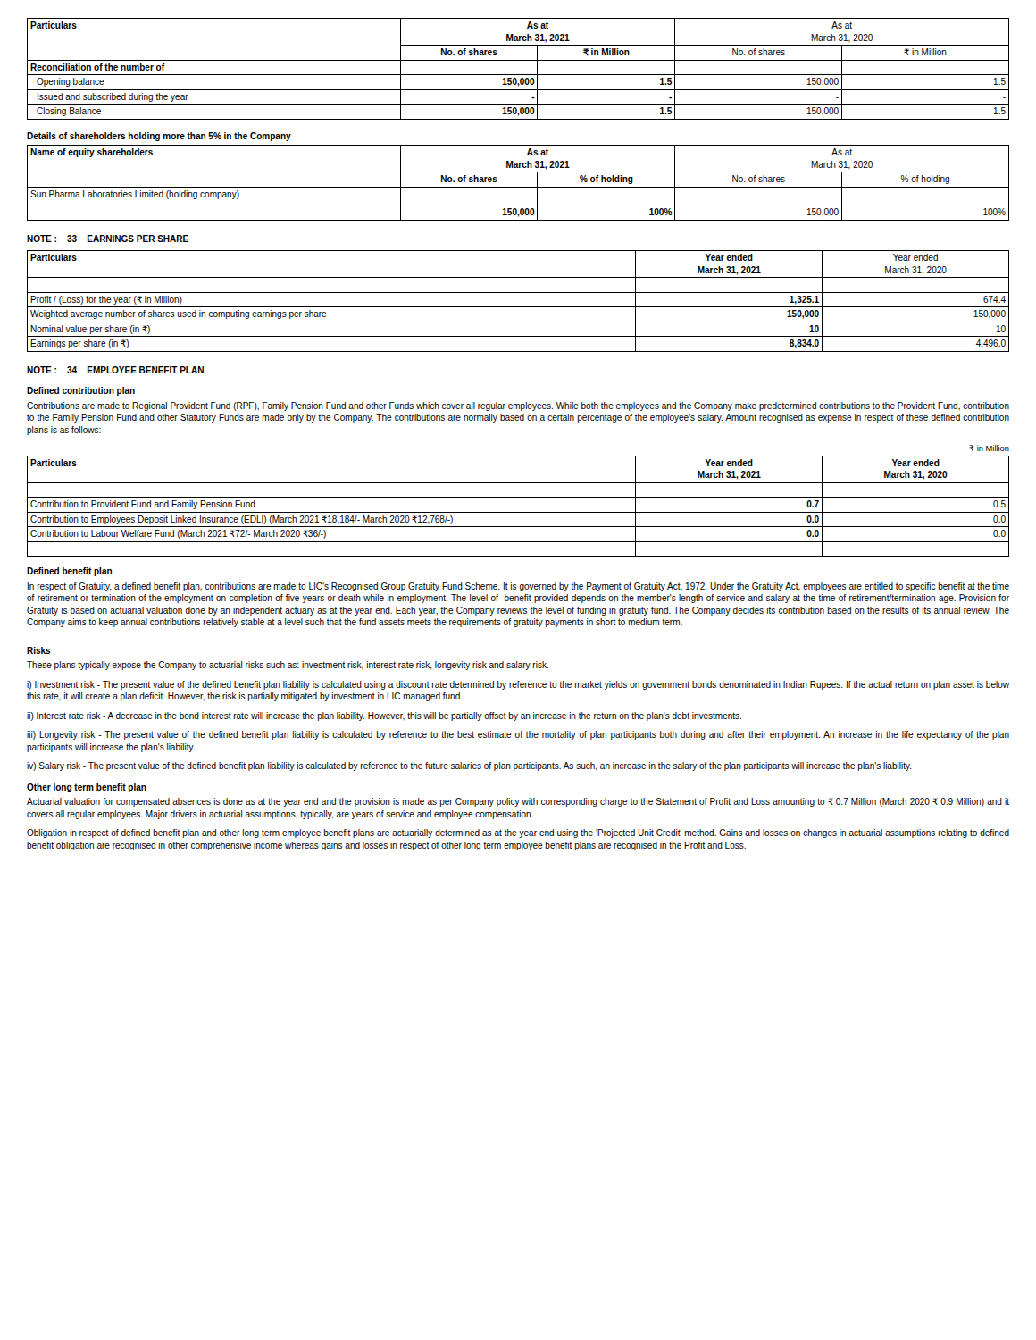| Particulars | As at March 31, 2021 | As at March 31, 2020 |
| No. of shares | ₹ in Million | No. of shares | ₹ in Million |
| Reconciliation of the number of | | | | |
| Opening balance | 150,000 | 1.5 | 150,000 | 1.5 |
| Issued and subscribed during the year | - | - | - | - |
| Closing Balance | 150,000 | 1.5 | 150,000 | 1.5 |
Details of shareholders holding more than 5% in the Company
| Name of equity shareholders | As at March 31, 2021 | As at March 31, 2020 |
| No. of shares | % of holding | No. of shares | % of holding |
| Sun Pharma Laboratories Limited (holding company) | 150,000 | 100% | 150,000 | 100% |
NOTE : 33 EARNINGS PER SHARE
| Particulars | Year ended March 31, 2021 | Year ended March 31, 2020 |
| Profit / (Loss) for the year (₹ in Million) | 1,325.1 | 674.4 |
| Weighted average number of shares used in computing earnings per share | 150,000 | 150,000 |
| Nominal value per share (in ₹) | 10 | 10 |
| Earnings per share (in ₹) | 8,834.0 | 4,496.0 |
NOTE : 34 EMPLOYEE BENEFIT PLAN
Defined contribution plan
Contributions are made to Regional Provident Fund (RPF), Family Pension Fund and other Funds which cover all regular employees. While both the employees and the Company make predetermined contributions to the Provident Fund, contribution to the Family Pension Fund and other Statutory Funds are made only by the Company. The contributions are normally based on a certain percentage of the employee's salary. Amount recognised as expense in respect of these defined contribution plans is as follows:
₹ in Million
| Particulars | Year ended March 31, 2021 | Year ended March 31, 2020 |
| Contribution to Provident Fund and Family Pension Fund | 0.7 | 0.5 |
| Contribution to Employees Deposit Linked Insurance (EDLI) (March 2021 ₹18,184/- March 2020 ₹12,768/-) | 0.0 | 0.0 |
| Contribution to Labour Welfare Fund (March 2021 ₹72/- March 2020 ₹36/-) | 0.0 | 0.0 |
Defined benefit plan
In respect of Gratuity, a defined benefit plan, contributions are made to LIC's Recognised Group Gratuity Fund Scheme. It is governed by the Payment of Gratuity Act, 1972. Under the Gratuity Act, employees are entitled to specific benefit at the time of retirement or termination of the employment on completion of five years or death while in employment. The level of benefit provided depends on the member's length of service and salary at the time of retirement/termination age. Provision for Gratuity is based on actuarial valuation done by an independent actuary as at the year end. Each year, the Company reviews the level of funding in gratuity fund. The Company decides its contribution based on the results of its annual review. The Company aims to keep annual contributions relatively stable at a level such that the fund assets meets the requirements of gratuity payments in short to medium term.
Risks
These plans typically expose the Company to actuarial risks such as: investment risk, interest rate risk, longevity risk and salary risk.
i) Investment risk - The present value of the defined benefit plan liability is calculated using a discount rate determined by reference to the market yields on government bonds denominated in Indian Rupees. If the actual return on plan asset is below this rate, it will create a plan deficit. However, the risk is partially mitigated by investment in LIC managed fund.
ii) Interest rate risk - A decrease in the bond interest rate will increase the plan liability. However, this will be partially offset by an increase in the return on the plan's debt investments.
iii) Longevity risk - The present value of the defined benefit plan liability is calculated by reference to the best estimate of the mortality of plan participants both during and after their employment. An increase in the life expectancy of the plan participants will increase the plan's liability.
iv) Salary risk - The present value of the defined benefit plan liability is calculated by reference to the future salaries of plan participants. As such, an increase in the salary of the plan participants will increase the plan's liability.
Other long term benefit plan
Actuarial valuation for compensated absences is done as at the year end and the provision is made as per Company policy with corresponding charge to the Statement of Profit and Loss amounting to ₹ 0.7 Million (March 2020 ₹ 0.9 Million) and it covers all regular employees. Major drivers in actuarial assumptions, typically, are years of service and employee compensation.
Obligation in respect of defined benefit plan and other long term employee benefit plans are actuarially determined as at the year end using the 'Projected Unit Credit' method. Gains and losses on changes in actuarial assumptions relating to defined benefit obligation are recognised in other comprehensive income whereas gains and losses in respect of other long term employee benefit plans are recognised in the Profit and Loss.